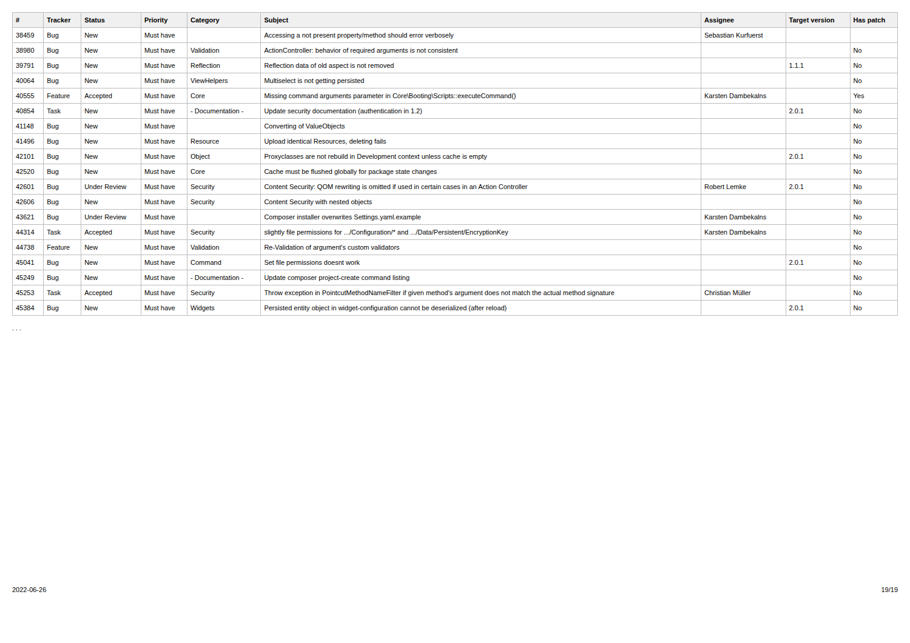| # | Tracker | Status | Priority | Category | Subject | Assignee | Target version | Has patch |
| --- | --- | --- | --- | --- | --- | --- | --- | --- |
| 38459 | Bug | New | Must have | | Accessing a not present property/method should error verbosely | Sebastian Kurfuerst | | |
| 38980 | Bug | New | Must have | Validation | ActionController: behavior of required arguments is not consistent | | | No |
| 39791 | Bug | New | Must have | Reflection | Reflection data of old aspect is not removed | | 1.1.1 | No |
| 40064 | Bug | New | Must have | ViewHelpers | Multiselect is not getting persisted | | | No |
| 40555 | Feature | Accepted | Must have | Core | Missing command arguments parameter in Core\Booting\Scripts::executeCommand() | Karsten Dambekalns | | Yes |
| 40854 | Task | New | Must have | - Documentation - | Update security documentation (authentication in 1.2) | | 2.0.1 | No |
| 41148 | Bug | New | Must have | | Converting of ValueObjects | | | No |
| 41496 | Bug | New | Must have | Resource | Upload identical Resources, deleting fails | | | No |
| 42101 | Bug | New | Must have | Object | Proxyclasses are not rebuild in Development context unless cache is empty | | 2.0.1 | No |
| 42520 | Bug | New | Must have | Core | Cache must be flushed globally for package state changes | | | No |
| 42601 | Bug | Under Review | Must have | Security | Content Security: QOM rewriting is omitted if used in certain cases in an Action Controller | Robert Lemke | 2.0.1 | No |
| 42606 | Bug | New | Must have | Security | Content Security with nested objects | | | No |
| 43621 | Bug | Under Review | Must have | | Composer installer overwrites Settings.yaml.example | Karsten Dambekalns | | No |
| 44314 | Task | Accepted | Must have | Security | slightly file permissions for .../Configuration/* and .../Data/Persistent/EncryptionKey | Karsten Dambekalns | | No |
| 44738 | Feature | New | Must have | Validation | Re-Validation of argument's custom validators | | | No |
| 45041 | Bug | New | Must have | Command | Set file permissions doesnt work | | 2.0.1 | No |
| 45249 | Bug | New | Must have | - Documentation - | Update composer project-create command listing | | | No |
| 45253 | Task | Accepted | Must have | Security | Throw exception in PointcutMethodNameFilter if given method's argument does not match the actual method signature | Christian Müller | | No |
| 45384 | Bug | New | Must have | Widgets | Persisted entity object in widget-configuration cannot be deserialized (after reload) | | 2.0.1 | No |
...
2022-06-26 19/19